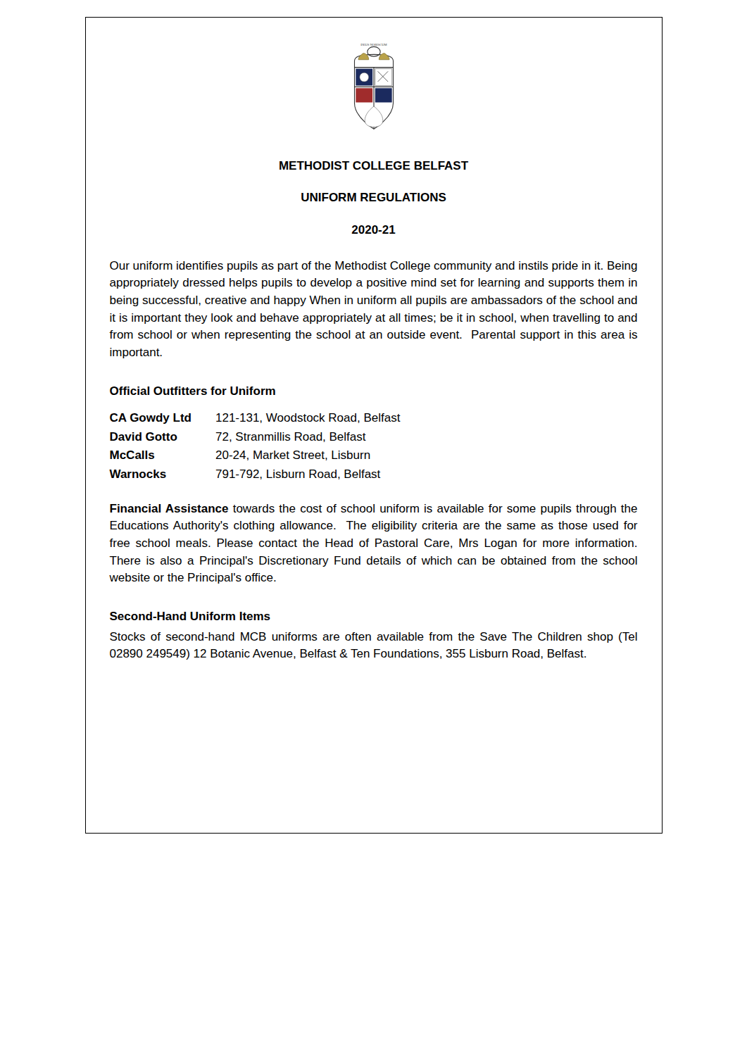METHODIST COLLEGE BELFAST
UNIFORM REGULATIONS
2020-21
Our uniform identifies pupils as part of the Methodist College community and instils pride in it. Being appropriately dressed helps pupils to develop a positive mind set for learning and supports them in being successful, creative and happy When in uniform all pupils are ambassadors of the school and it is important they look and behave appropriately at all times; be it in school, when travelling to and from school or when representing the school at an outside event. Parental support in this area is important.
Official Outfitters for Uniform
| CA Gowdy Ltd | 121-131, Woodstock Road, Belfast |
| David Gotto | 72, Stranmillis Road, Belfast |
| McCalls | 20-24, Market Street, Lisburn |
| Warnocks | 791-792, Lisburn Road, Belfast |
Financial Assistance towards the cost of school uniform is available for some pupils through the Educations Authority's clothing allowance. The eligibility criteria are the same as those used for free school meals. Please contact the Head of Pastoral Care, Mrs Logan for more information. There is also a Principal's Discretionary Fund details of which can be obtained from the school website or the Principal's office.
Second-Hand Uniform Items
Stocks of second-hand MCB uniforms are often available from the Save The Children shop (Tel 02890 249549) 12 Botanic Avenue, Belfast & Ten Foundations, 355 Lisburn Road, Belfast.